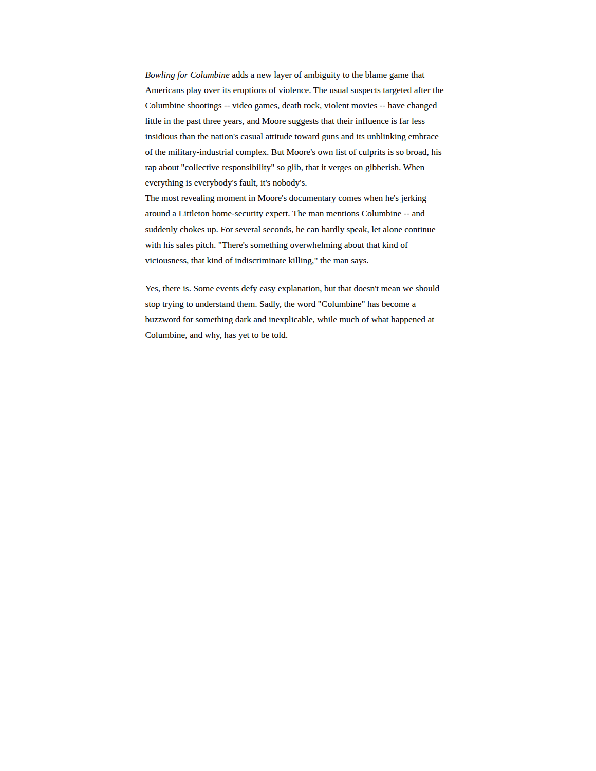Bowling for Columbine adds a new layer of ambiguity to the blame game that Americans play over its eruptions of violence. The usual suspects targeted after the Columbine shootings -- video games, death rock, violent movies -- have changed little in the past three years, and Moore suggests that their influence is far less insidious than the nation's casual attitude toward guns and its unblinking embrace of the military-industrial complex. But Moore's own list of culprits is so broad, his rap about "collective responsibility" so glib, that it verges on gibberish. When everything is everybody's fault, it's nobody's.
The most revealing moment in Moore's documentary comes when he's jerking around a Littleton home-security expert. The man mentions Columbine -- and suddenly chokes up. For several seconds, he can hardly speak, let alone continue with his sales pitch. "There's something overwhelming about that kind of viciousness, that kind of indiscriminate killing," the man says.
Yes, there is. Some events defy easy explanation, but that doesn't mean we should stop trying to understand them. Sadly, the word "Columbine" has become a buzzword for something dark and inexplicable, while much of what happened at Columbine, and why, has yet to be told.